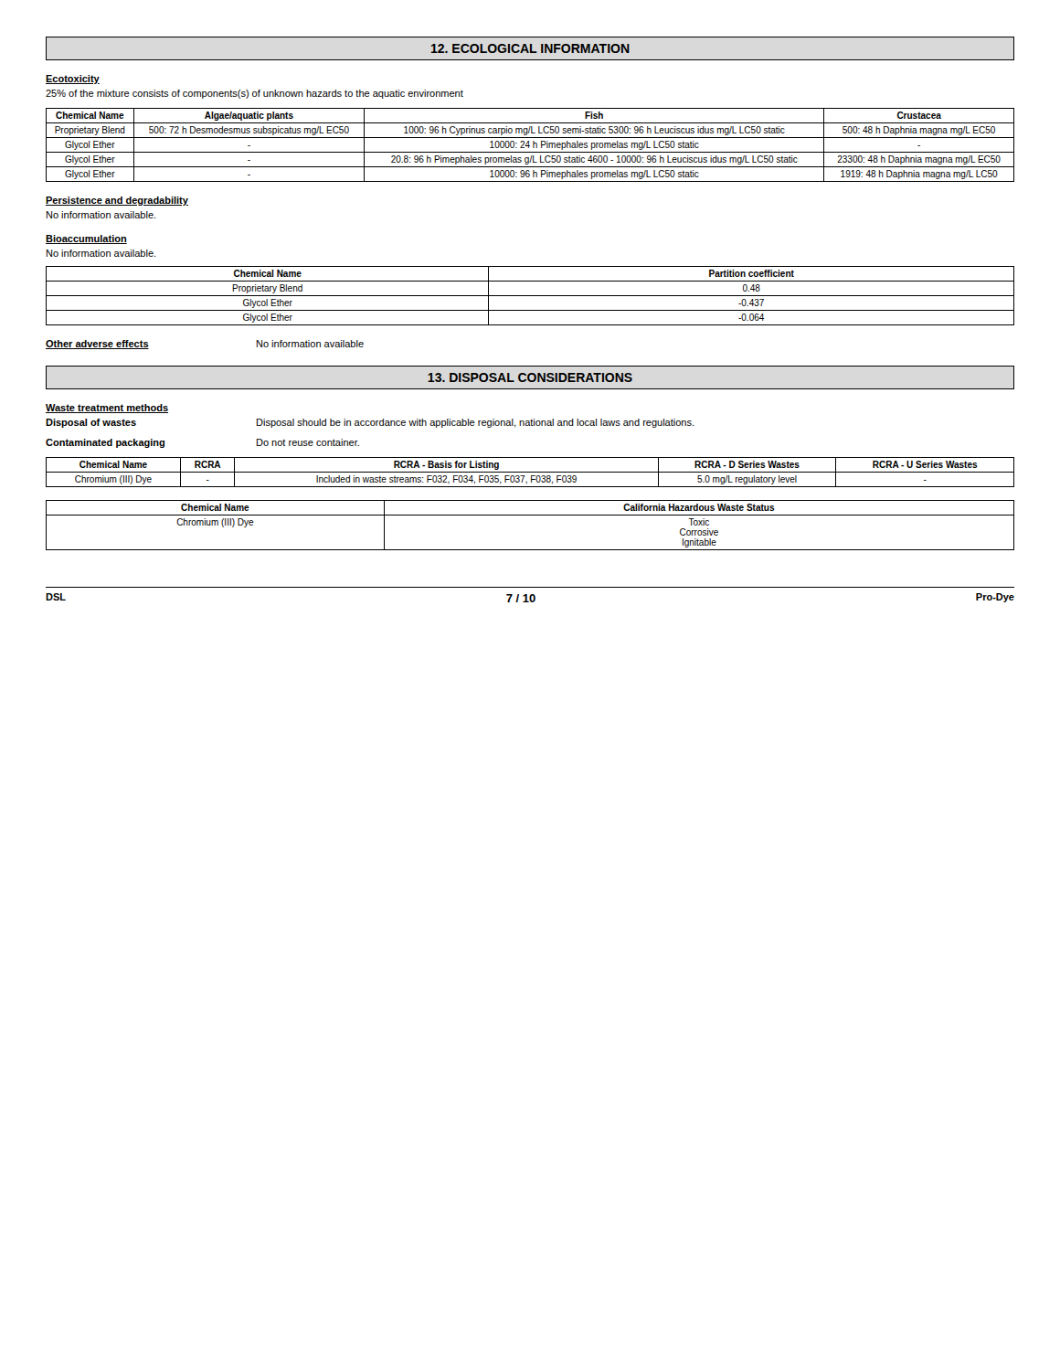12. ECOLOGICAL INFORMATION
Ecotoxicity
25% of the mixture consists of components(s) of unknown hazards to the aquatic environment
| Chemical Name | Algae/aquatic plants | Fish | Crustacea |
| --- | --- | --- | --- |
| Proprietary Blend | 500: 72 h Desmodesmus subspicatus mg/L EC50 | 1000: 96 h Cyprinus carpio mg/L LC50 semi-static 5300: 96 h Leuciscus idus mg/L LC50 static | 500: 48 h Daphnia magna mg/L EC50 |
| Glycol Ether | - | 10000: 24 h Pimephales promelas mg/L LC50 static | - |
| Glycol Ether | - | 20.8: 96 h Pimephales promelas g/L LC50 static 4600 - 10000: 96 h Leuciscus idus mg/L LC50 static | 23300: 48 h Daphnia magna mg/L EC50 |
| Glycol Ether | - | 10000: 96 h Pimephales promelas mg/L LC50 static | 1919: 48 h Daphnia magna mg/L LC50 |
Persistence and degradability
No information available.
Bioaccumulation
No information available.
| Chemical Name | Partition coefficient |
| --- | --- |
| Proprietary Blend | 0.48 |
| Glycol Ether | -0.437 |
| Glycol Ether | -0.064 |
Other adverse effects
No information available
13. DISPOSAL CONSIDERATIONS
Waste treatment methods
Disposal of wastes
Disposal should be in accordance with applicable regional, national and local laws and regulations.
Contaminated packaging
Do not reuse container.
| Chemical Name | RCRA | RCRA - Basis for Listing | RCRA - D Series Wastes | RCRA - U Series Wastes |
| --- | --- | --- | --- | --- |
| Chromium (III) Dye | - | Included in waste streams: F032, F034, F035, F037, F038, F039 | 5.0 mg/L regulatory level | - |
| Chemical Name | California Hazardous Waste Status |
| --- | --- |
| Chromium (III) Dye | Toxic Corrosive Ignitable |
DSL
7 / 10
Pro-Dye